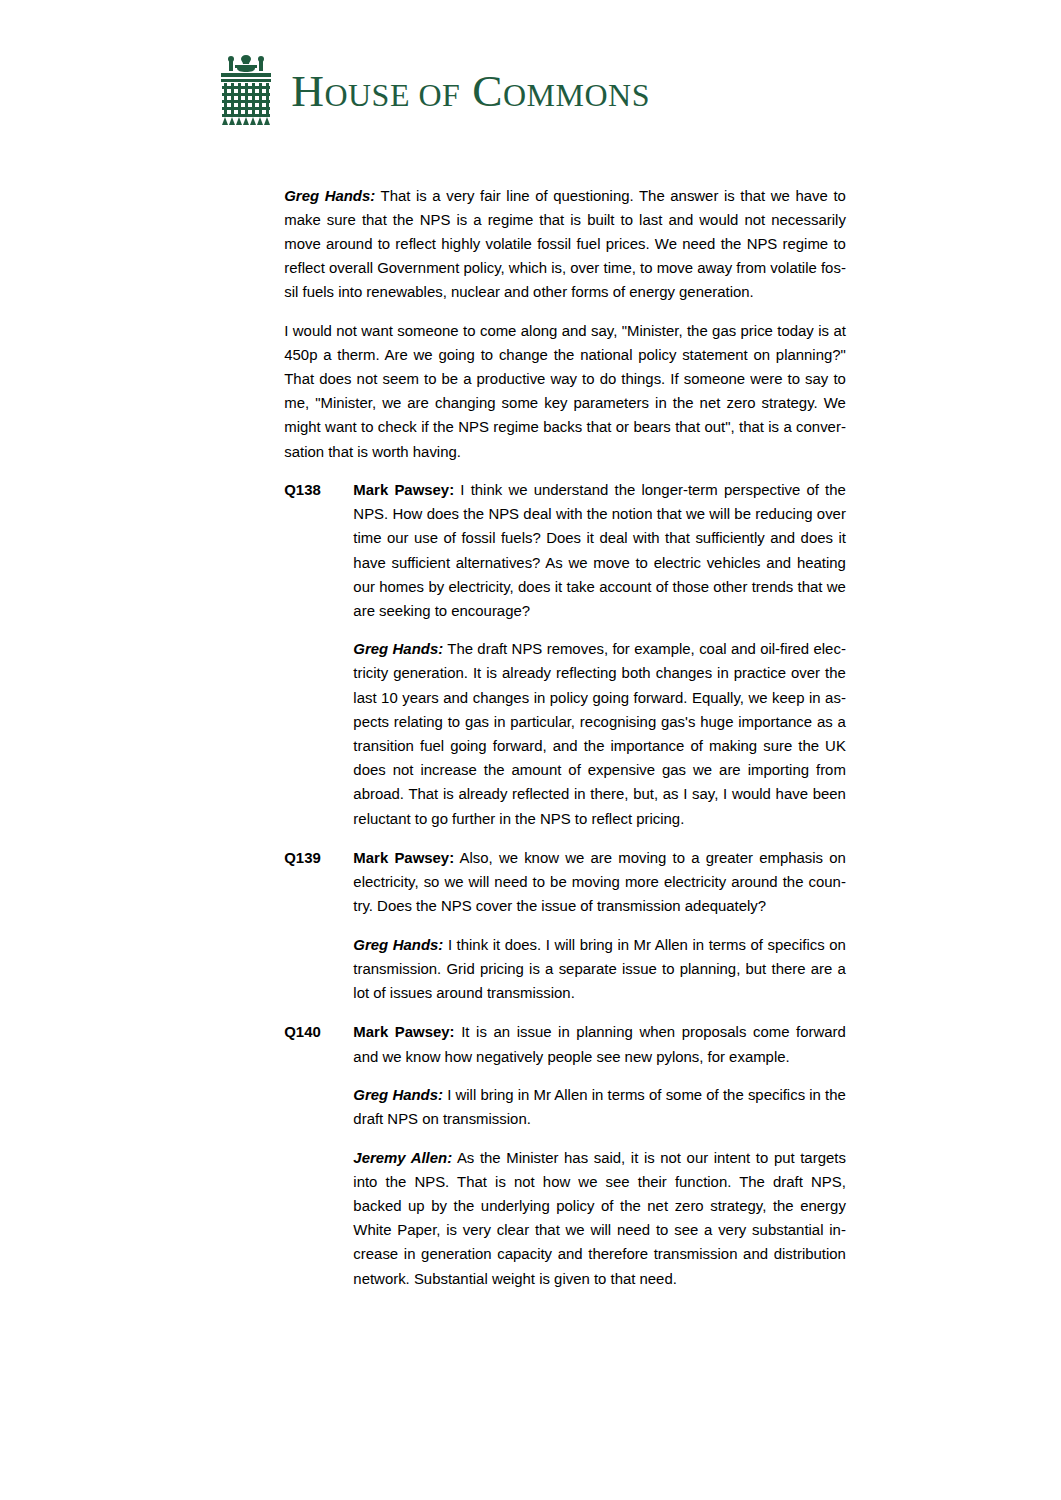HOUSE OF COMMONS
Greg Hands: That is a very fair line of questioning. The answer is that we have to make sure that the NPS is a regime that is built to last and would not necessarily move around to reflect highly volatile fossil fuel prices. We need the NPS regime to reflect overall Government policy, which is, over time, to move away from volatile fossil fuels into renewables, nuclear and other forms of energy generation.
I would not want someone to come along and say, "Minister, the gas price today is at 450p a therm. Are we going to change the national policy statement on planning?" That does not seem to be a productive way to do things. If someone were to say to me, "Minister, we are changing some key parameters in the net zero strategy. We might want to check if the NPS regime backs that or bears that out", that is a conversation that is worth having.
Q138
Mark Pawsey: I think we understand the longer-term perspective of the NPS. How does the NPS deal with the notion that we will be reducing over time our use of fossil fuels? Does it deal with that sufficiently and does it have sufficient alternatives? As we move to electric vehicles and heating our homes by electricity, does it take account of those other trends that we are seeking to encourage?
Greg Hands: The draft NPS removes, for example, coal and oil-fired electricity generation. It is already reflecting both changes in practice over the last 10 years and changes in policy going forward. Equally, we keep in aspects relating to gas in particular, recognising gas's huge importance as a transition fuel going forward, and the importance of making sure the UK does not increase the amount of expensive gas we are importing from abroad. That is already reflected in there, but, as I say, I would have been reluctant to go further in the NPS to reflect pricing.
Q139
Mark Pawsey: Also, we know we are moving to a greater emphasis on electricity, so we will need to be moving more electricity around the country. Does the NPS cover the issue of transmission adequately?
Greg Hands: I think it does. I will bring in Mr Allen in terms of specifics on transmission. Grid pricing is a separate issue to planning, but there are a lot of issues around transmission.
Q140
Mark Pawsey: It is an issue in planning when proposals come forward and we know how negatively people see new pylons, for example.
Greg Hands: I will bring in Mr Allen in terms of some of the specifics in the draft NPS on transmission.
Jeremy Allen: As the Minister has said, it is not our intent to put targets into the NPS. That is not how we see their function. The draft NPS, backed up by the underlying policy of the net zero strategy, the energy White Paper, is very clear that we will need to see a very substantial increase in generation capacity and therefore transmission and distribution network. Substantial weight is given to that need.